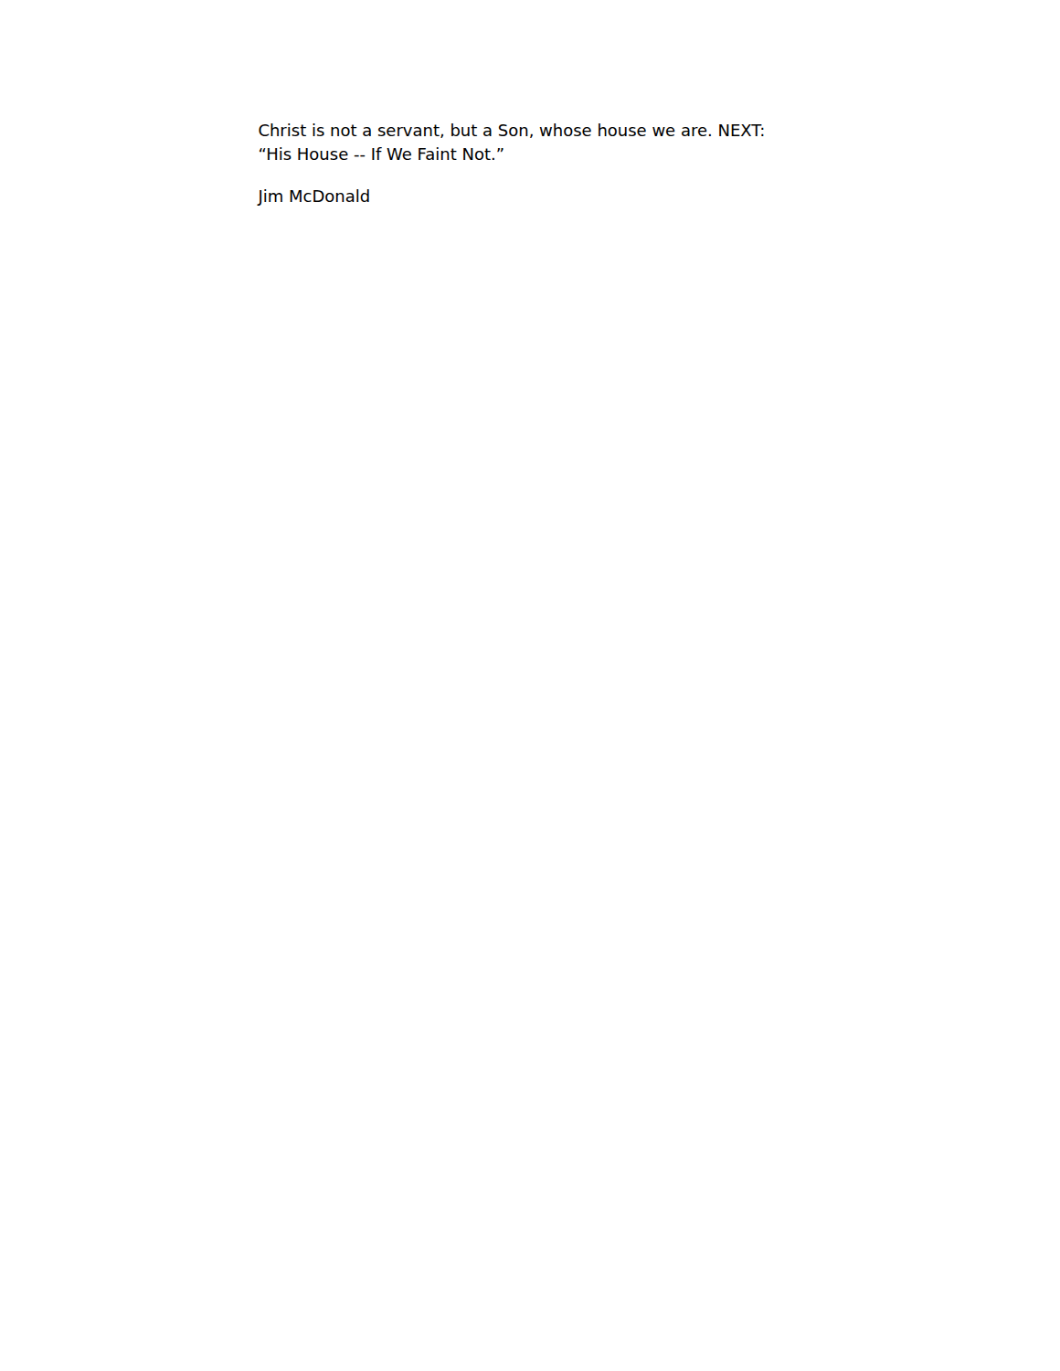Christ is not a servant, but a Son, whose house we are. NEXT: “His House -- If We Faint Not.”
Jim McDonald